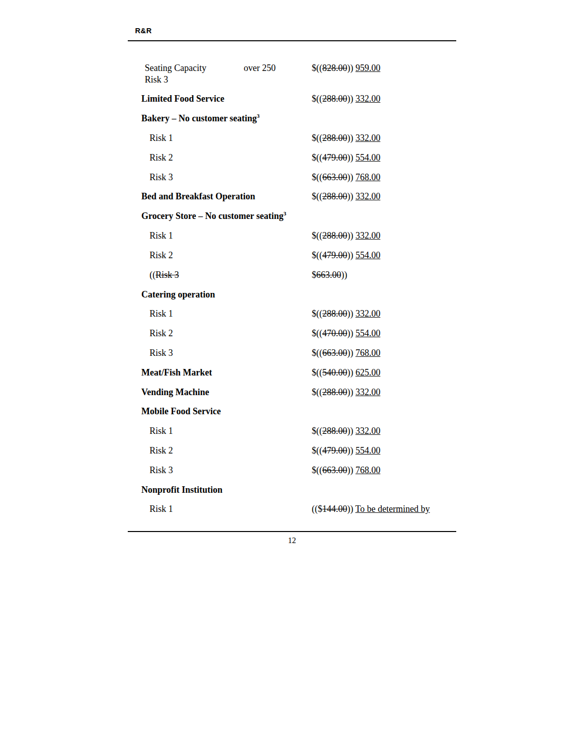R&R
| Seating Capacity over 250 Risk 3 | $(( 828.00 )) 959.00 |
| Limited Food Service | $(( 288.00 )) 332.00 |
| Bakery – No customer seating 3 | |
| Risk 1 | $(( 288.00 )) 332.00 |
| Risk 2 | $(( 479.00 )) 554.00 |
| Risk 3 | $(( 663.00 )) 768.00 |
| Bed and Breakfast Operation | $(( 288.00 )) 332.00 |
| Grocery Store – No customer seating 3 | |
| Risk 1 | $(( 288.00 )) 332.00 |
| Risk 2 | $(( 479.00 )) 554.00 |
| (( Risk 3 | $ 663.00 )) |
| Catering operation | |
| Risk 1 | $(( 288.00 )) 332.00 |
| Risk 2 | $(( 470.00 )) 554.00 |
| Risk 3 | $(( 663.00 )) 768.00 |
| Meat/Fish Market | $(( 540.00 )) 625.00 |
| Vending Machine | $(( 288.00 )) 332.00 |
| Mobile Food Service | |
| Risk 1 | $(( 288.00 )) 332.00 |
| Risk 2 | $(( 479.00 )) 554.00 |
| Risk 3 | $(( 663.00 )) 768.00 |
| Nonprofit Institution | |
| Risk 1 | (($ 144.00 )) To be determined by |
12